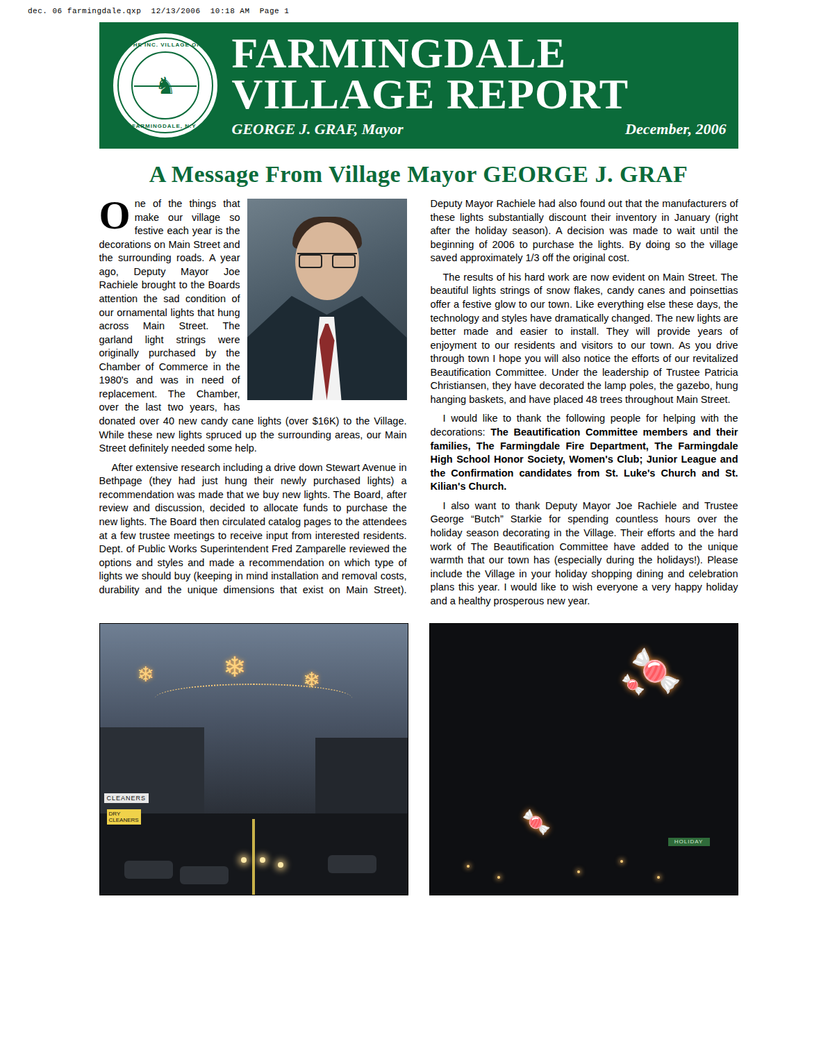dec. 06 farmingdale.qxp 12/13/2006 10:18 AM Page 1
THE INC. VILLAGE OF
♞
FARMINGDALE, N.Y.
FARMINGDALE
VILLAGE REPORT
GEORGE J. GRAF, Mayor December, 2006
A Message From Village Mayor GEORGE J. GRAF
One of the things that make our village so festive each year is the decorations on Main Street and the surrounding roads. A year ago, Deputy Mayor Joe Rachiele brought to the Boards attention the sad condition of our ornamental lights that hung across Main Street. The garland light strings were originally purchased by the Chamber of Commerce in the 1980's and was in need of replacement. The Chamber, over the last two years, has donated over 40 new candy cane lights (over $16K) to the Village. While these new lights spruced up the surrounding areas, our Main Street definitely needed some help.
After extensive research including a drive down Stewart Avenue in Bethpage (they had just hung their newly purchased lights) a recommendation was made that we buy new lights. The Board, after review and discussion, decided to allocate funds to purchase the new lights. The Board then circulated catalog pages to the attendees at a few trustee meetings to receive input from interested residents. Dept. of Public Works Superintendent Fred Zamparelle reviewed the options and styles and made a recommendation on which type of lights we should buy (keeping in mind installation and removal costs, durability and the unique dimensions that exist on Main Street). Deputy Mayor Rachiele had also found out that the manufacturers of these lights substantially discount their inventory in January (right after the holiday season). A decision was made to wait until the beginning of 2006 to purchase the lights. By doing so the village saved approximately 1/3 off the original cost.
The results of his hard work are now evident on Main Street. The beautiful lights strings of snow flakes, candy canes and poinsettias offer a festive glow to our town. Like everything else these days, the technology and styles have dramatically changed. The new lights are better made and easier to install. They will provide years of enjoyment to our residents and visitors to our town. As you drive through town I hope you will also notice the efforts of our revitalized Beautification Committee. Under the leadership of Trustee Patricia Christiansen, they have decorated the lamp poles, the gazebo, hung hanging baskets, and have placed 48 trees throughout Main Street.
I would like to thank the following people for helping with the decorations: The Beautification Committee members and their families, The Farmingdale Fire Department, The Farmingdale High School Honor Society, Women's Club; Junior League and the Confirmation candidates from St. Luke's Church and St. Kilian's Church.
I also want to thank Deputy Mayor Joe Rachiele and Trustee George “Butch” Starkie for spending countless hours over the holiday season decorating in the Village. Their efforts and the hard work of The Beautification Committee have added to the unique warmth that our town has (especially during the holidays!). Please include the Village in your holiday shopping dining and celebration plans this year. I would like to wish everyone a very happy holiday and a healthy prosperous new year.
❄
❄
❄
CLEANERS
DRY
CLEANERS
🍬
🍬
🍬
HOLIDAY